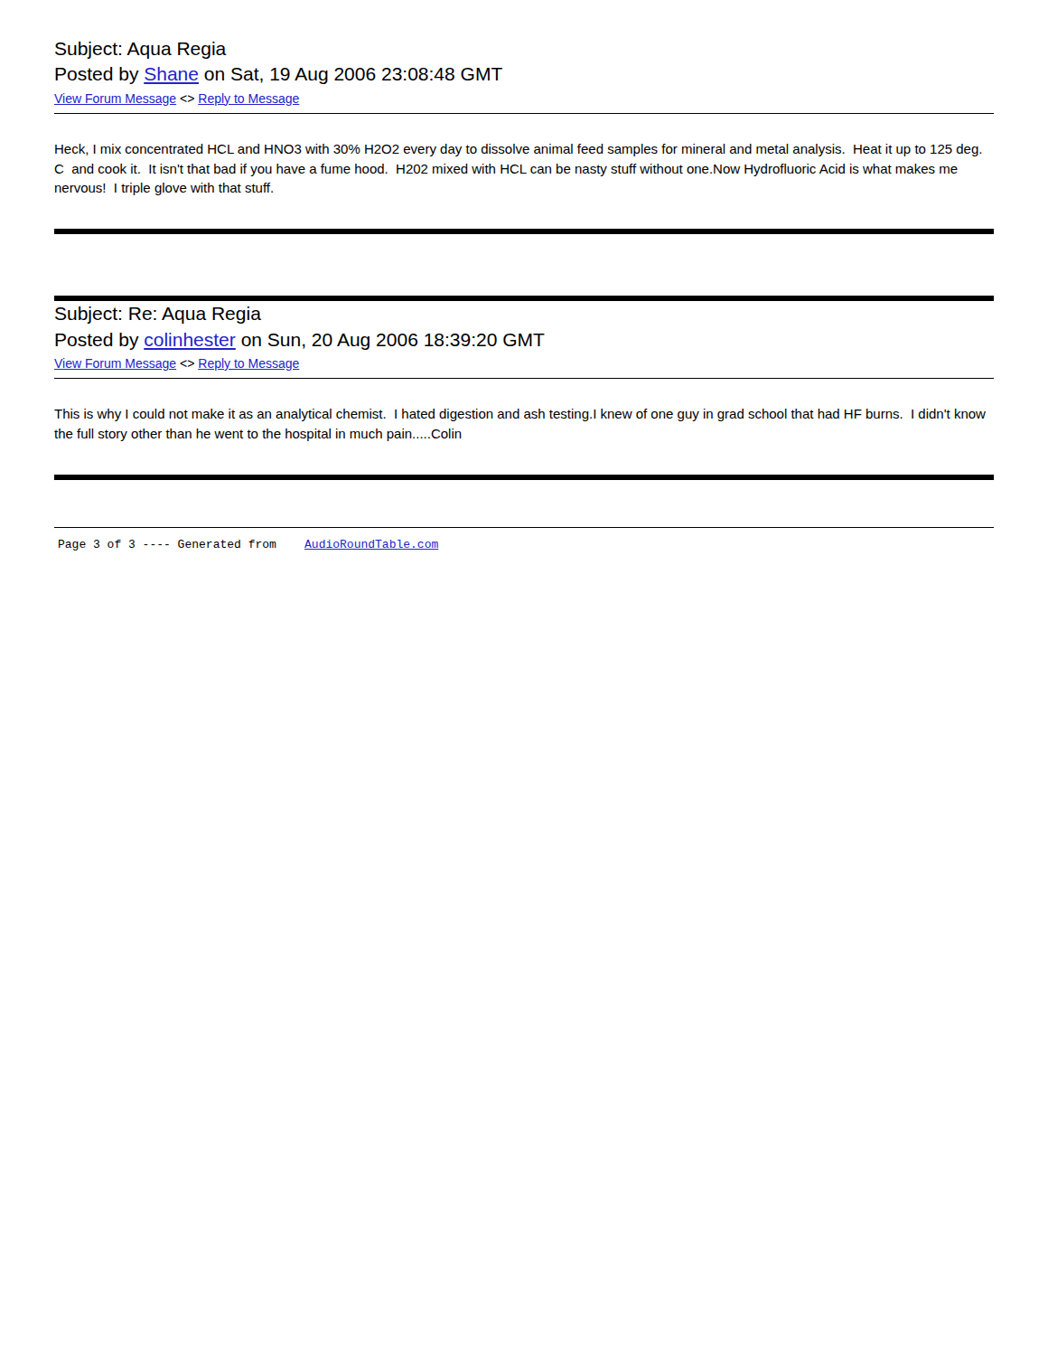Subject: Aqua Regia Posted by Shane on Sat, 19 Aug 2006 23:08:48 GMT
View Forum Message <> Reply to Message
Heck, I mix concentrated HCL and HNO3 with 30% H2O2 every day to dissolve animal feed samples for mineral and metal analysis. Heat it up to 125 deg. C and cook it. It isn't that bad if you have a fume hood. H202 mixed with HCL can be nasty stuff without one.Now Hydrofluoric Acid is what makes me nervous! I triple glove with that stuff.
Subject: Re: Aqua Regia Posted by colinhester on Sun, 20 Aug 2006 18:39:20 GMT
View Forum Message <> Reply to Message
This is why I could not make it as an analytical chemist. I hated digestion and ash testing.I knew of one guy in grad school that had HF burns. I didn't know the full story other than he went to the hospital in much pain.....Colin
Page 3 of 3 ---- Generated from AudioRoundTable.com